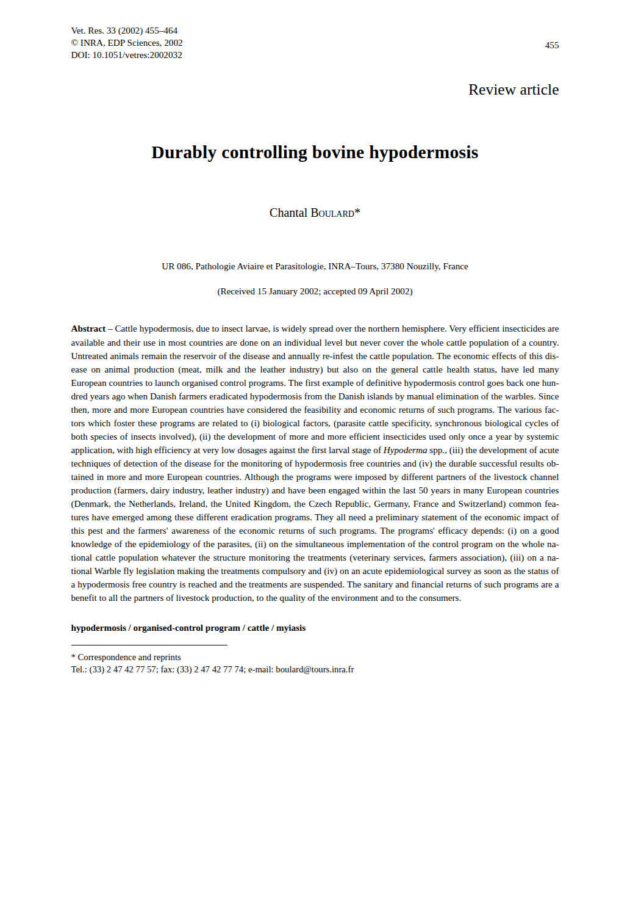455
Vet. Res. 33 (2002) 455–464
© INRA, EDP Sciences, 2002
DOI: 10.1051/vetres:2002032
Review article
Durably controlling bovine hypodermosis
Chantal Boulard*
UR 086, Pathologie Aviaire et Parasitologie, INRA–Tours, 37380 Nouzilly, France
(Received 15 January 2002; accepted 09 April 2002)
Abstract – Cattle hypodermosis, due to insect larvae, is widely spread over the northern hemisphere. Very efficient insecticides are available and their use in most countries are done on an individual level but never cover the whole cattle population of a country. Untreated animals remain the reservoir of the disease and annually re-infest the cattle population. The economic effects of this disease on animal production (meat, milk and the leather industry) but also on the general cattle health status, have led many European countries to launch organised control programs. The first example of definitive hypodermosis control goes back one hundred years ago when Danish farmers eradicated hypodermosis from the Danish islands by manual elimination of the warbles. Since then, more and more European countries have considered the feasibility and economic returns of such programs. The various factors which foster these programs are related to (i) biological factors, (parasite cattle specificity, synchronous biological cycles of both species of insects involved), (ii) the development of more and more efficient insecticides used only once a year by systemic application, with high efficiency at very low dosages against the first larval stage of Hypoderma spp., (iii) the development of acute techniques of detection of the disease for the monitoring of hypodermosis free countries and (iv) the durable successful results obtained in more and more European countries. Although the programs were imposed by different partners of the livestock channel production (farmers, dairy industry, leather industry) and have been engaged within the last 50 years in many European countries (Denmark, the Netherlands, Ireland, the United Kingdom, the Czech Republic, Germany, France and Switzerland) common features have emerged among these different eradication programs. They all need a preliminary statement of the economic impact of this pest and the farmers' awareness of the economic returns of such programs. The programs' efficacy depends: (i) on a good knowledge of the epidemiology of the parasites, (ii) on the simultaneous implementation of the control program on the whole national cattle population whatever the structure monitoring the treatments (veterinary services, farmers association), (iii) on a national Warble fly legislation making the treatments compulsory and (iv) on an acute epidemiological survey as soon as the status of a hypodermosis free country is reached and the treatments are suspended. The sanitary and financial returns of such programs are a benefit to all the partners of livestock production, to the quality of the environment and to the consumers.
hypodermosis / organised-control program / cattle / myiasis
* Correspondence and reprints
Tel.: (33) 2 47 42 77 57; fax: (33) 2 47 42 77 74; e-mail: boulard@tours.inra.fr